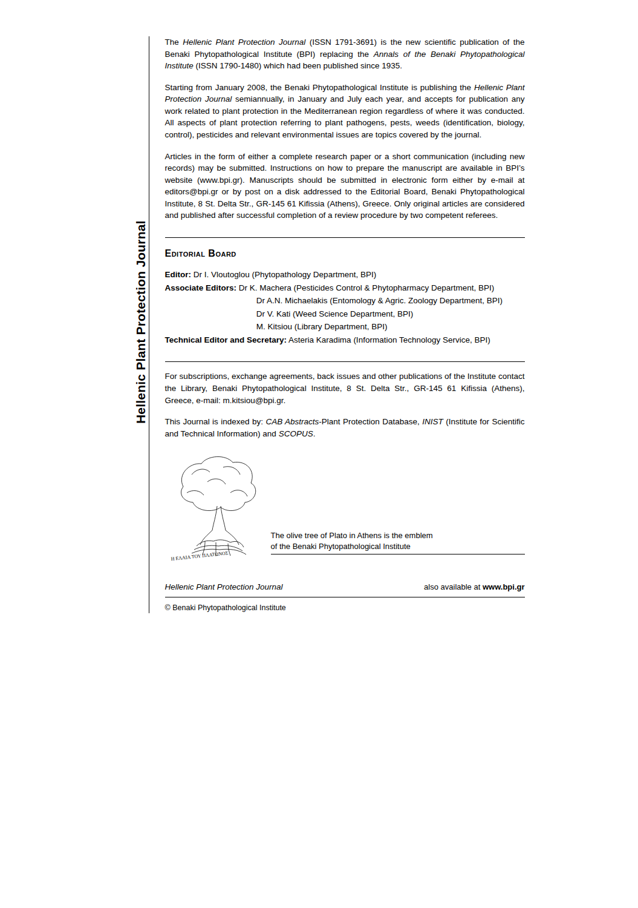Hellenic Plant Protection Journal
The Hellenic Plant Protection Journal (ISSN 1791-3691) is the new scientific publication of the Benaki Phytopathological Institute (BPI) replacing the Annals of the Benaki Phytopathological Institute (ISSN 1790-1480) which had been published since 1935.
Starting from January 2008, the Benaki Phytopathological Institute is publishing the Hellenic Plant Protection Journal semiannually, in January and July each year, and accepts for publication any work related to plant protection in the Mediterranean region regardless of where it was conducted. All aspects of plant protection referring to plant pathogens, pests, weeds (identification, biology, control), pesticides and relevant environmental issues are topics covered by the journal.
Articles in the form of either a complete research paper or a short communication (including new records) may be submitted. Instructions on how to prepare the manuscript are available in BPI’s website (www.bpi.gr). Manuscripts should be submitted in electronic form either by e-mail at editors@bpi.gr or by post on a disk addressed to the Editorial Board, Benaki Phytopathological Institute, 8 St. Delta Str., GR-145 61 Kifissia (Athens), Greece. Only original articles are considered and published after successful completion of a review procedure by two competent referees.
Editorial Board
Editor: Dr I. Vloutoglou (Phytopathology Department, BPI)
Associate Editors: Dr K. Machera (Pesticides Control & Phytopharmacy Department, BPI)
Dr A.N. Michaelakis (Entomology & Agric. Zoology Department, BPI)
Dr V. Kati (Weed Science Department, BPI)
M. Kitsiou (Library Department, BPI)
Technical Editor and Secretary: Asteria Karadima (Information Technology Service, BPI)
For subscriptions, exchange agreements, back issues and other publications of the Institute contact the Library, Benaki Phytopathological Institute, 8 St. Delta Str., GR-145 61 Kifissia (Athens), Greece, e-mail: m.kitsiou@bpi.gr.
This Journal is indexed by: CAB Abstracts-Plant Protection Database, INIST (Institute for Scientific and Technical Information) and SCOPUS.
Η ΕΛΑΙΑ ΤΟΥ ΠΛΑΤΩΝΟΣ
The olive tree of Plato in Athens is the emblem
of the Benaki Phytopathological Institute
Hellenic Plant Protection Journal
also available at www.bpi.gr
© Benaki Phytopathological Institute